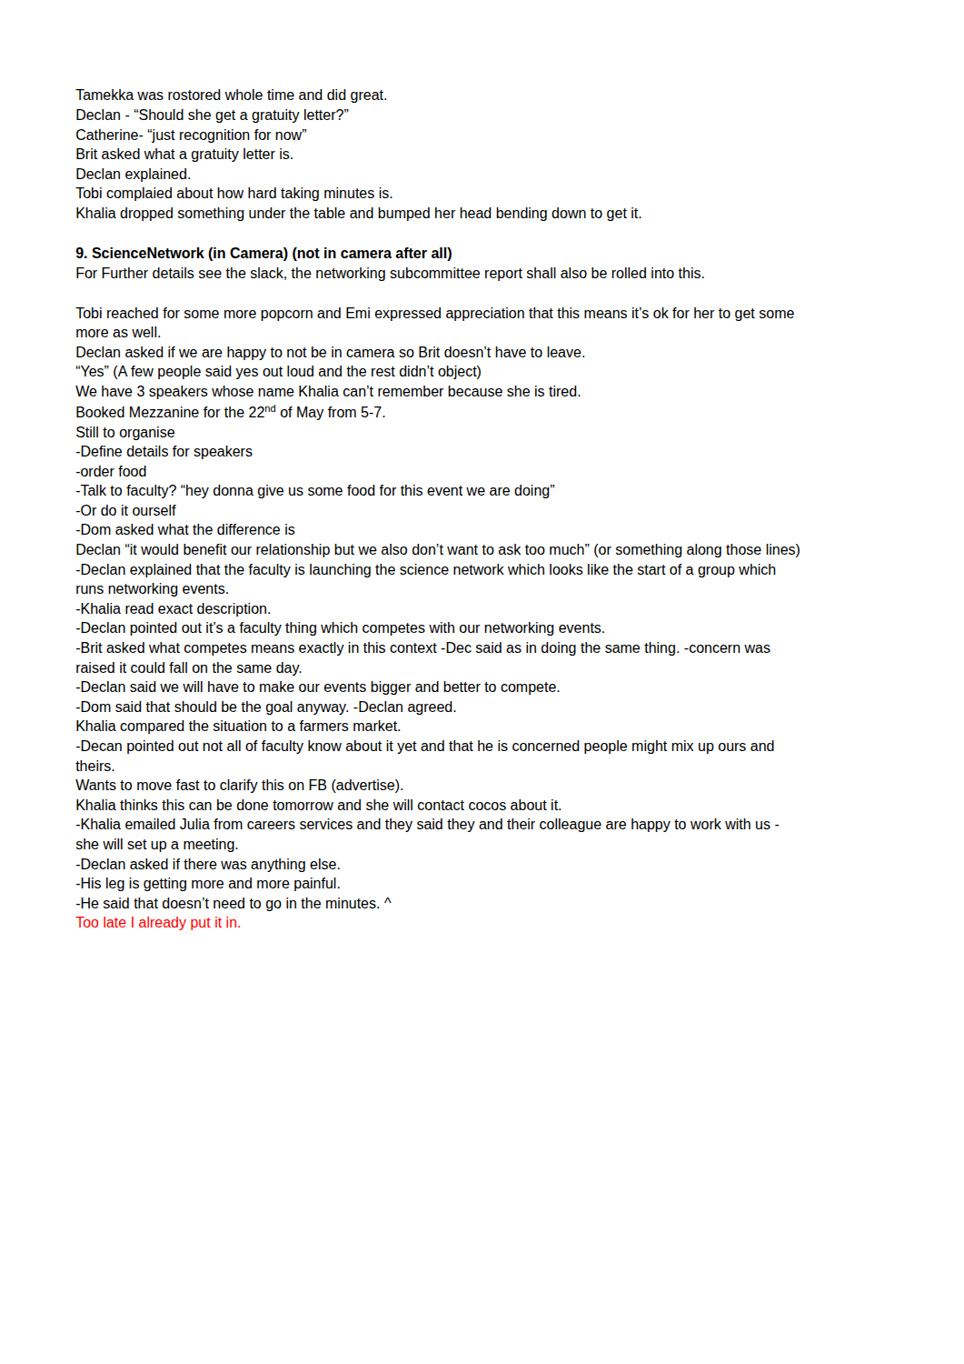Tamekka was rostored whole time and did great.
Declan - “Should she get a gratuity letter?”
Catherine- “just recognition for now”
Brit asked what a gratuity letter is.
Declan explained.
Tobi complaied about how hard taking minutes is.
Khalia dropped something under the table and bumped her head bending down to get it.
9. ScienceNetwork (in Camera) (not in camera after all)
For Further details see the slack, the networking subcommittee report shall also be rolled into this.
Tobi reached for some more popcorn and Emi expressed appreciation that this means it’s ok for her to get some more as well.
Declan asked if we are happy to not be in camera so Brit doesn’t have to leave.
“Yes” (A few people said yes out loud and the rest didn’t object)
We have 3 speakers whose name Khalia can’t remember because she is tired.
Booked Mezzanine for the 22nd of May from 5-7.
Still to organise
-Define details for speakers
-order food
-Talk to faculty? “hey donna give us some food for this event we are doing”
-Or do it ourself
-Dom asked what the difference is
Declan “it would benefit our relationship but we also don’t want to ask too much” (or something along those lines)
-Declan explained that the faculty is launching the science network which looks like the start of a group which runs networking events.
-Khalia read exact description.
-Declan pointed out it’s a faculty thing which competes with our networking events.
-Brit asked what competes means exactly in this context -Dec said as in doing the same thing. -concern was raised it could fall on the same day.
-Declan said we will have to make our events bigger and better to compete.
-Dom said that should be the goal anyway. -Declan agreed.
Khalia compared the situation to a farmers market.
-Decan pointed out not all of faculty know about it yet and that he is concerned people might mix up ours and theirs.
Wants to move fast to clarify this on FB (advertise).
Khalia thinks this can be done tomorrow and she will contact cocos about it.
-Khalia emailed Julia from careers services and they said they and their colleague are happy to work with us - she will set up a meeting.
-Declan asked if there was anything else.
-His leg is getting more and more painful.
-He said that doesn’t need to go in the minutes. ^
Too late I already put it in.